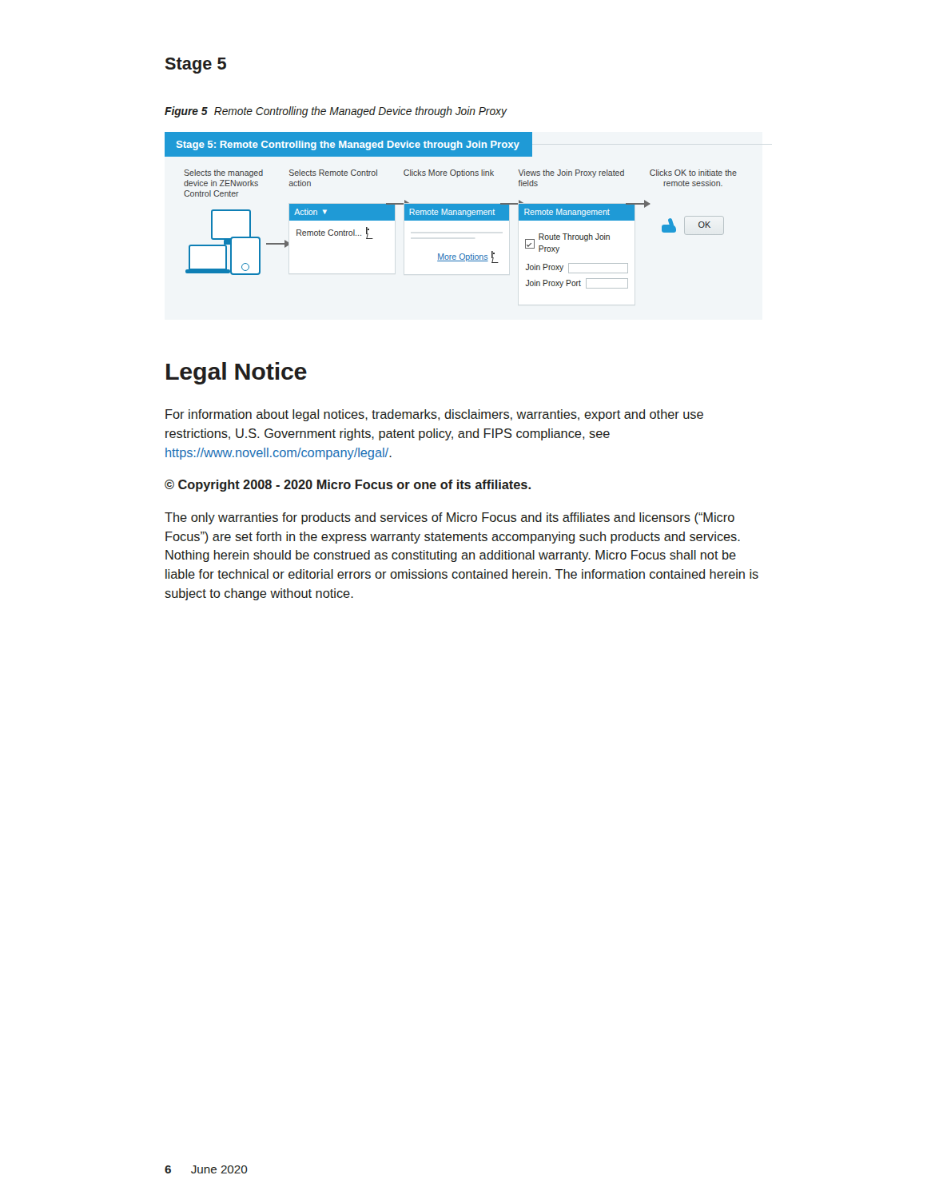Stage 5
Figure 5 Remote Controlling the Managed Device through Join Proxy
Stage 5: Remote Controlling the Managed Device through Join Proxy
Selects the managed device in ZENworks Control Center
Selects Remote Control action
Action▼
Remote Control...
Clicks More Options link
Remote Manangement
More Options
Views the Join Proxy related fields
Remote Manangement
Route Through Join Proxy
Join Proxy
Join Proxy Port
Clicks OK to initiate the remote session.
OK
Legal Notice
For information about legal notices, trademarks, disclaimers, warranties, export and other use restrictions, U.S. Government rights, patent policy, and FIPS compliance, see https://www.novell.com/company/legal/.
© Copyright 2008 - 2020 Micro Focus or one of its affiliates.
The only warranties for products and services of Micro Focus and its affiliates and licensors (“Micro Focus”) are set forth in the express warranty statements accompanying such products and services. Nothing herein should be construed as constituting an additional warranty. Micro Focus shall not be liable for technical or editorial errors or omissions contained herein. The information contained herein is subject to change without notice.
6 June 2020